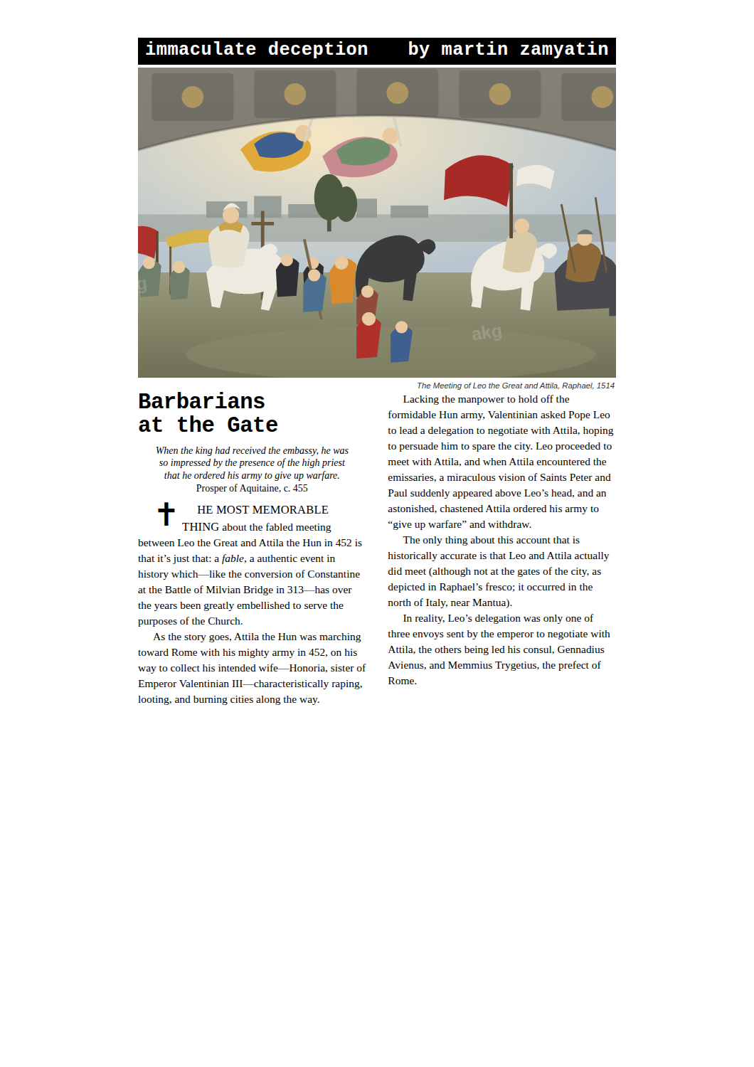immaculate deception
by martin zamyatin
akg akg akg
The Meeting of Leo the Great and Attila, Raphael, 1514
Barbarians
at the Gate
When the king had received the embassy, he was so impressed by the presence of the high priest that he ordered his army to give up warfare.
Prosper of Aquitaine, c. 455
✝HE MOST MEMORABLE THING about the fabled meeting between Leo the Great and Attila the Hun in 452 is that it’s just that: a fable, a authentic event in history which—like the conversion of Constantine at the Battle of Milvian Bridge in 313—has over the years been greatly embellished to serve the purposes of the Church.
As the story goes, Attila the Hun was marching toward Rome with his mighty army in 452, on his way to collect his intended wife—Honoria, sister of Emperor Valentinian III—characteristically raping, looting, and burning cities along the way.
Lacking the manpower to hold off the formidable Hun army, Valentinian asked Pope Leo to lead a delegation to negotiate with Attila, hoping to persuade him to spare the city. Leo proceeded to meet with Attila, and when Attila encountered the emissaries, a miraculous vision of Saints Peter and Paul suddenly appeared above Leo’s head, and an astonished, chastened Attila ordered his army to “give up warfare” and withdraw.
The only thing about this account that is historically accurate is that Leo and Attila actually did meet (although not at the gates of the city, as depicted in Raphael’s fresco; it occurred in the north of Italy, near Mantua).
In reality, Leo’s delegation was only one of three envoys sent by the emperor to negotiate with Attila, the others being led his consul, Gennadius Avienus, and Memmius Trygetius, the prefect of Rome.